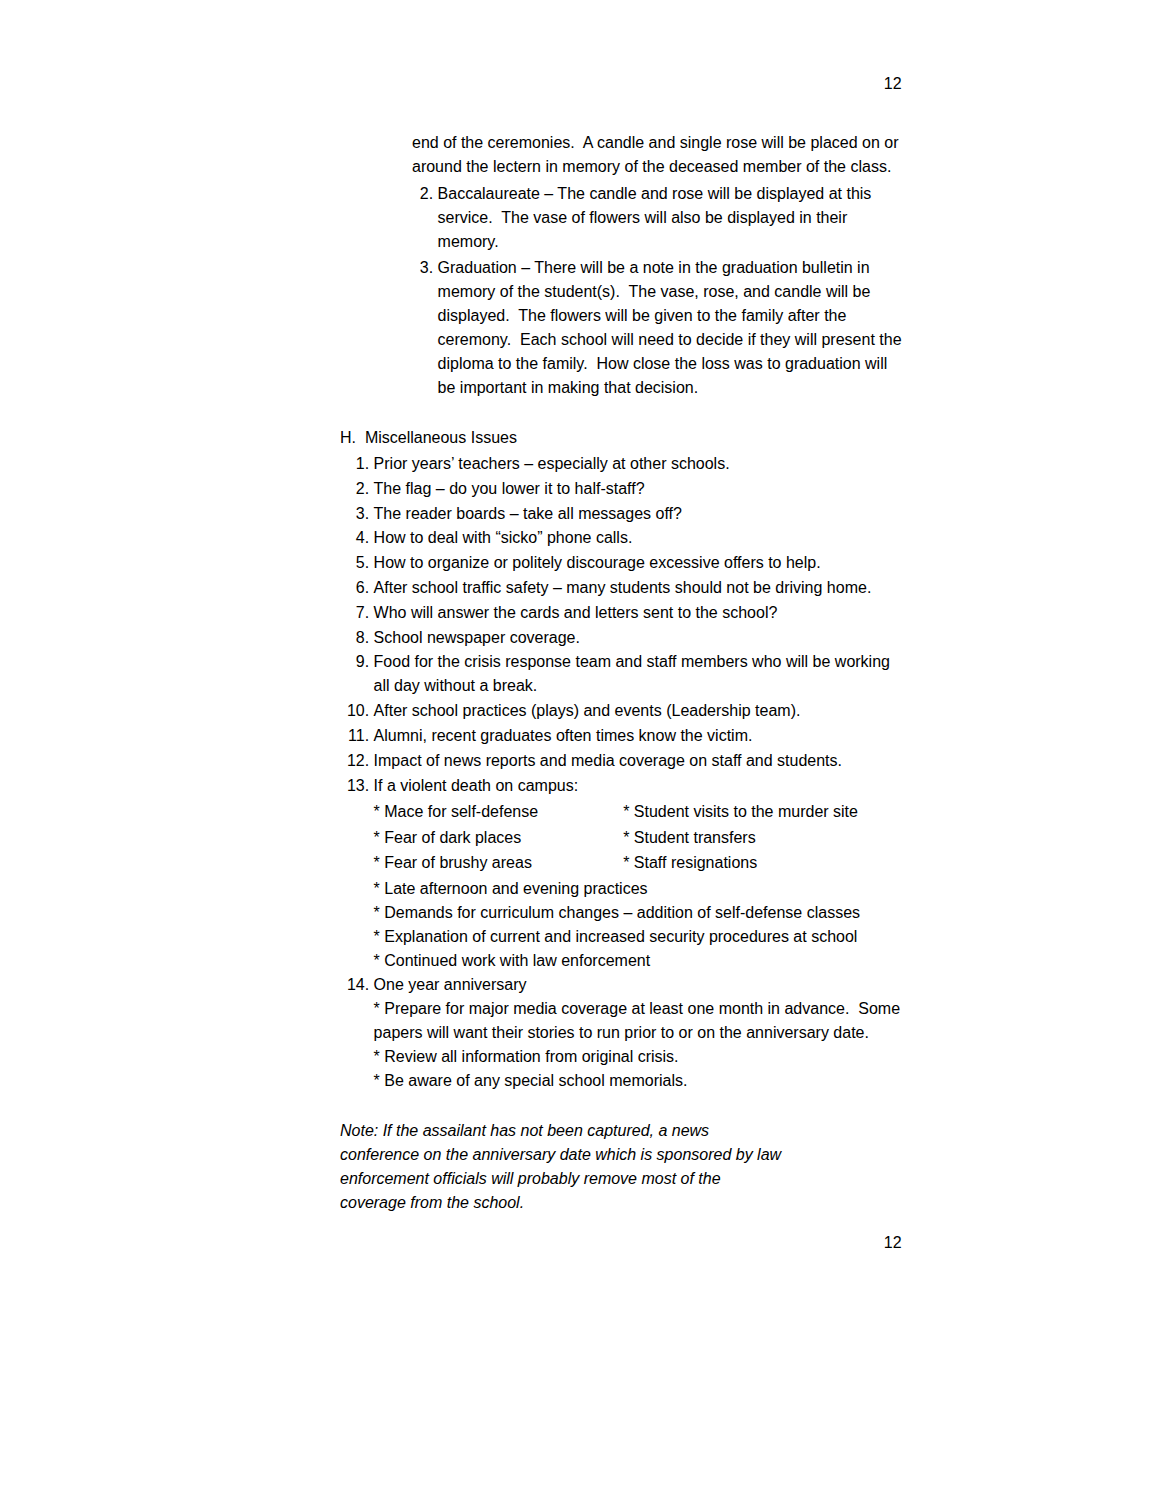12
end of the ceremonies. A candle and single rose will be placed on or around the lectern in memory of the deceased member of the class.
Baccalaureate – The candle and rose will be displayed at this service. The vase of flowers will also be displayed in their memory.
Graduation – There will be a note in the graduation bulletin in memory of the student(s). The vase, rose, and candle will be displayed. The flowers will be given to the family after the ceremony. Each school will need to decide if they will present the diploma to the family. How close the loss was to graduation will be important in making that decision.
H. Miscellaneous Issues
Prior years’ teachers – especially at other schools.
The flag – do you lower it to half-staff?
The reader boards – take all messages off?
How to deal with “sicko” phone calls.
How to organize or politely discourage excessive offers to help.
After school traffic safety – many students should not be driving home.
Who will answer the cards and letters sent to the school?
School newspaper coverage.
Food for the crisis response team and staff members who will be working all day without a break.
After school practices (plays) and events (Leadership team).
Alumni, recent graduates often times know the victim.
Impact of news reports and media coverage on staff and students.
If a violent death on campus:
| * Mace for self-defense | * Student visits to the murder site |
| * Fear of dark places | * Student transfers |
| * Fear of brushy areas | * Staff resignations |
* Late afternoon and evening practices
* Demands for curriculum changes – addition of self-defense classes
* Explanation of current and increased security procedures at school
* Continued work with law enforcement
One year anniversary
* Prepare for major media coverage at least one month in advance. Some papers will want their stories to run prior to or on the anniversary date.
* Review all information from original crisis.
* Be aware of any special school memorials.
Note: If the assailant has not been captured, a news conference on the anniversary date which is sponsored by law enforcement officials will probably remove most of the coverage from the school.
12